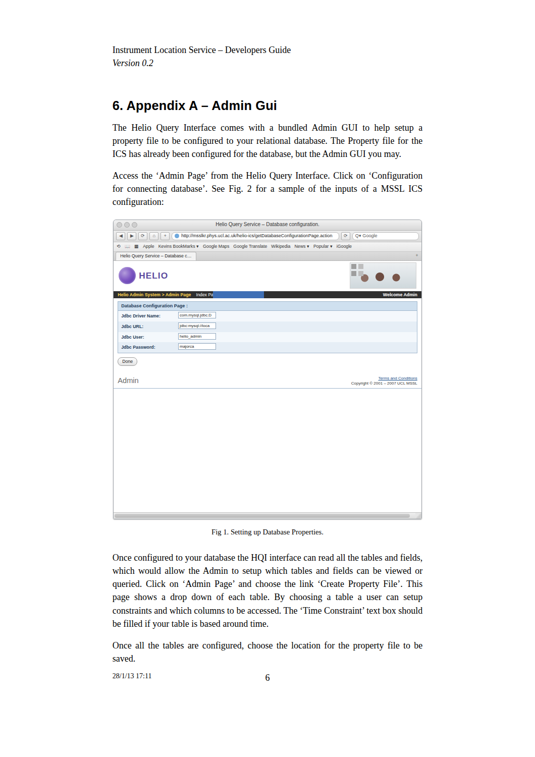Instrument Location Service – Developers Guide
Version 0.2
6. Appendix A – Admin Gui
The Helio Query Interface comes with a bundled Admin GUI to help setup a property file to be configured to your relational database. The Property file for the ICS has already been configured for the database, but the Admin GUI you may.
Access the ‘Admin Page’ from the Helio Query Interface. Click on ‘Configuration for connecting database’. See Fig. 2 for a sample of the inputs of a MSSL ICS configuration:
Helio Query Service – Database configuration.
◀ ▶ ⟳ ⌂ + http://msslkr.phys.ucl.ac.uk/helio-ics/getDatabaseConfigurationPage.action ⟳ Q▾ Google
⟲📖▦ Apple Kevins BookMarks ▾ Google Maps Google Translate Wikipedia News ▾ Popular ▾ iGoogle
Helio Query Service – Database c… +
HELIO
Helio Admin System > Admin Page Index Page
Welcome Admin
Database Configuration Page :
| Jdbc Driver Name: | com.mysql.jdbc.D |
| Jdbc URL: | jdbc:mysql://loca |
| Jdbc User: | helio_admin |
| Jdbc Password: | majorca |
Done
Admin
Terms and Conditions
Copyright © 2001 – 2007 UCL MSSL
Fig 1. Setting up Database Properties.
Once configured to your database the HQI interface can read all the tables and fields, which would allow the Admin to setup which tables and fields can be viewed or queried. Click on ‘Admin Page’ and choose the link ‘Create Property File’. This page shows a drop down of each table. By choosing a table a user can setup constraints and which columns to be accessed. The ‘Time Constraint’ text box should be filled if your table is based around time.
Once all the tables are configured, choose the location for the property file to be saved.
28/1/13 17:11
6